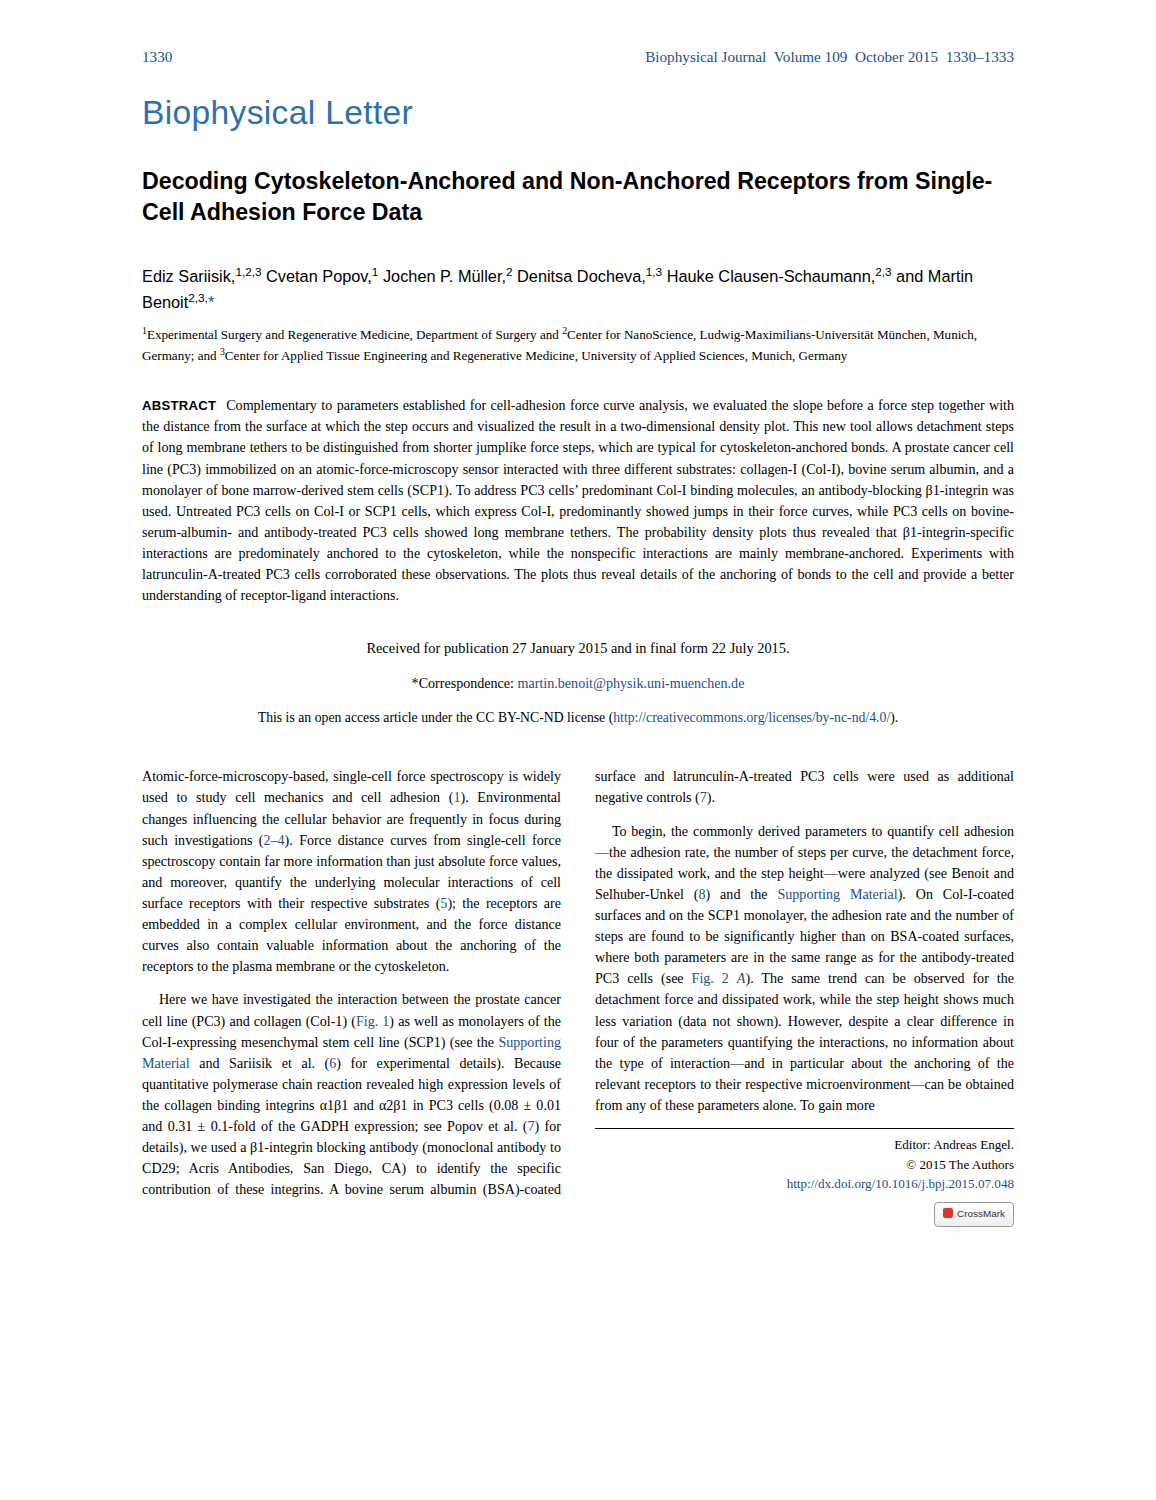1330 Biophysical Journal Volume 109 October 2015 1330–1333
Biophysical Letter
Decoding Cytoskeleton-Anchored and Non-Anchored Receptors from Single-Cell Adhesion Force Data
Ediz Sariisik,1,2,3 Cvetan Popov,1 Jochen P. Müller,2 Denitsa Docheva,1,3 Hauke Clausen-Schaumann,2,3 and Martin Benoit2,3,*
1Experimental Surgery and Regenerative Medicine, Department of Surgery and 2Center for NanoScience, Ludwig-Maximilians-Universität München, Munich, Germany; and 3Center for Applied Tissue Engineering and Regenerative Medicine, University of Applied Sciences, Munich, Germany
ABSTRACTComplementary to parameters established for cell-adhesion force curve analysis, we evaluated the slope before a force step together with the distance from the surface at which the step occurs and visualized the result in a two-dimensional density plot. This new tool allows detachment steps of long membrane tethers to be distinguished from shorter jumplike force steps, which are typical for cytoskeleton-anchored bonds. A prostate cancer cell line (PC3) immobilized on an atomic-force-microscopy sensor interacted with three different substrates: collagen-I (Col-I), bovine serum albumin, and a monolayer of bone marrow-derived stem cells (SCP1). To address PC3 cells’ predominant Col-I binding molecules, an antibody-blocking β1-integrin was used. Untreated PC3 cells on Col-I or SCP1 cells, which express Col-I, predominantly showed jumps in their force curves, while PC3 cells on bovine-serum-albumin- and antibody-treated PC3 cells showed long membrane tethers. The probability density plots thus revealed that β1-integrin-specific interactions are predominately anchored to the cytoskeleton, while the nonspecific interactions are mainly membrane-anchored. Experiments with latrunculin-A-treated PC3 cells corroborated these observations. The plots thus reveal details of the anchoring of bonds to the cell and provide a better understanding of receptor-ligand interactions.
Received for publication 27 January 2015 and in final form 22 July 2015.
*Correspondence: martin.benoit@physik.uni-muenchen.de
This is an open access article under the CC BY-NC-ND license (http://creativecommons.org/licenses/by-nc-nd/4.0/).
Atomic-force-microscopy-based, single-cell force spectroscopy is widely used to study cell mechanics and cell adhesion (1). Environmental changes influencing the cellular behavior are frequently in focus during such investigations (2–4). Force distance curves from single-cell force spectroscopy contain far more information than just absolute force values, and moreover, quantify the underlying molecular interactions of cell surface receptors with their respective substrates (5); the receptors are embedded in a complex cellular environment, and the force distance curves also contain valuable information about the anchoring of the receptors to the plasma membrane or the cytoskeleton.
Here we have investigated the interaction between the prostate cancer cell line (PC3) and collagen (Col-1) (Fig. 1) as well as monolayers of the Col-I-expressing mesenchymal stem cell line (SCP1) (see the Supporting Material and Sariisik et al. (6) for experimental details). Because quantitative polymerase chain reaction revealed high expression levels of the collagen binding integrins α1β1 and α2β1 in PC3 cells (0.08 ± 0.01 and 0.31 ± 0.1-fold of the GADPH expression; see Popov et al. (7) for details), we used a β1-integrin blocking antibody (monoclonal antibody to CD29; Acris Antibodies, San Diego, CA) to identify the specific contribution of these integrins. A bovine serum albumin (BSA)-coated surface and latrunculin-A-treated PC3 cells were used as additional negative controls (7).
To begin, the commonly derived parameters to quantify cell adhesion—the adhesion rate, the number of steps per curve, the detachment force, the dissipated work, and the step height—were analyzed (see Benoit and Selhuber-Unkel (8) and the Supporting Material). On Col-I-coated surfaces and on the SCP1 monolayer, the adhesion rate and the number of steps are found to be significantly higher than on BSA-coated surfaces, where both parameters are in the same range as for the antibody-treated PC3 cells (see Fig. 2 A). The same trend can be observed for the detachment force and dissipated work, while the step height shows much less variation (data not shown). However, despite a clear difference in four of the parameters quantifying the interactions, no information about the type of interaction—and in particular about the anchoring of the relevant receptors to their respective microenvironment—can be obtained from any of these parameters alone. To gain more
Editor: Andreas Engel.
© 2015 The Authors
http://dx.doi.org/10.1016/j.bpj.2015.07.048
CrossMark